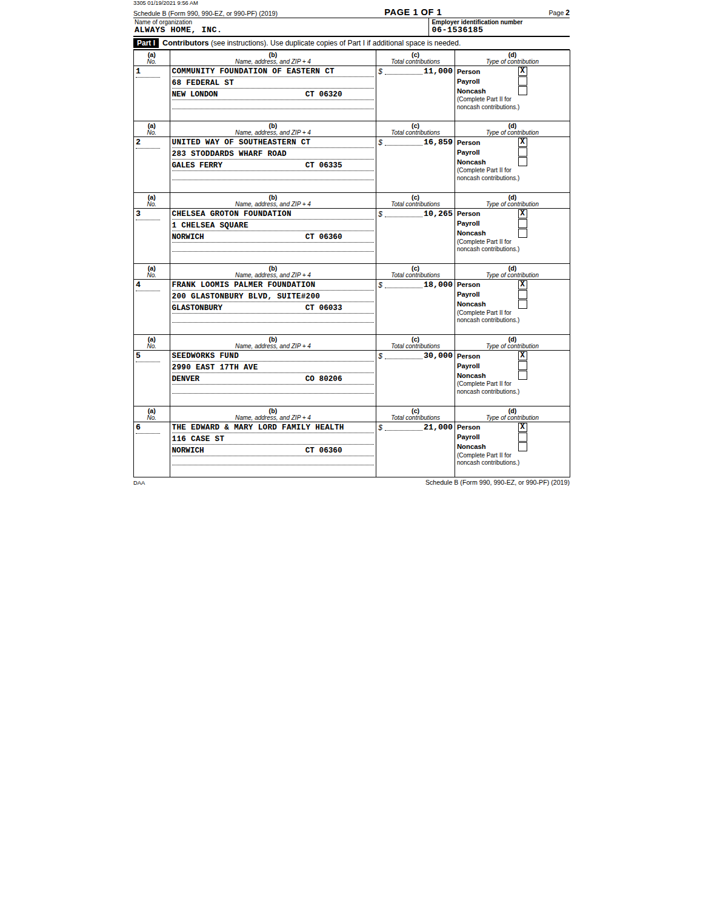3305 01/19/2021 9:56 AM
Schedule B (Form 990, 990-EZ, or 990-PF) (2019)
PAGE 1 OF 1
Page 2
Name of organization
ALWAYS HOME, INC.
Employer identification number
06-1536185
Part I Contributors (see instructions). Use duplicate copies of Part I if additional space is needed.
| (a) No. | (b) Name, address, and ZIP + 4 | (c) Total contributions | (d) Type of contribution |
| 1 | COMMUNITY FOUNDATION OF EASTERN CT 68 FEDERAL ST NEW LONDON CT 06320 | $ 11,000 | Person X Payroll Noncash (Complete Part II for noncash contributions.) |
| (a) No. | (b) Name, address, and ZIP + 4 | (c) Total contributions | (d) Type of contribution |
| 2 | UNITED WAY OF SOUTHEASTERN CT 283 STODDARDS WHARF ROAD GALES FERRY CT 06335 | $ 16,859 | Person X Payroll Noncash (Complete Part II for noncash contributions.) |
| (a) No. | (b) Name, address, and ZIP + 4 | (c) Total contributions | (d) Type of contribution |
| 3 | CHELSEA GROTON FOUNDATION 1 CHELSEA SQUARE NORWICH CT 06360 | $ 10,265 | Person X Payroll Noncash (Complete Part II for noncash contributions.) |
| (a) No. | (b) Name, address, and ZIP + 4 | (c) Total contributions | (d) Type of contribution |
| 4 | FRANK LOOMIS PALMER FOUNDATION 200 GLASTONBURY BLVD, SUITE#200 GLASTONBURY CT 06033 | $ 18,000 | Person X Payroll Noncash (Complete Part II for noncash contributions.) |
| (a) No. | (b) Name, address, and ZIP + 4 | (c) Total contributions | (d) Type of contribution |
| 5 | SEEDWORKS FUND 2990 EAST 17TH AVE DENVER CO 80206 | $ 30,000 | Person X Payroll Noncash (Complete Part II for noncash contributions.) |
| (a) No. | (b) Name, address, and ZIP + 4 | (c) Total contributions | (d) Type of contribution |
| 6 | THE EDWARD & MARY LORD FAMILY HEALTH 116 CASE ST NORWICH CT 06360 | $ 21,000 | Person X Payroll Noncash (Complete Part II for noncash contributions.) |
DAA
Schedule B (Form 990, 990-EZ, or 990-PF) (2019)